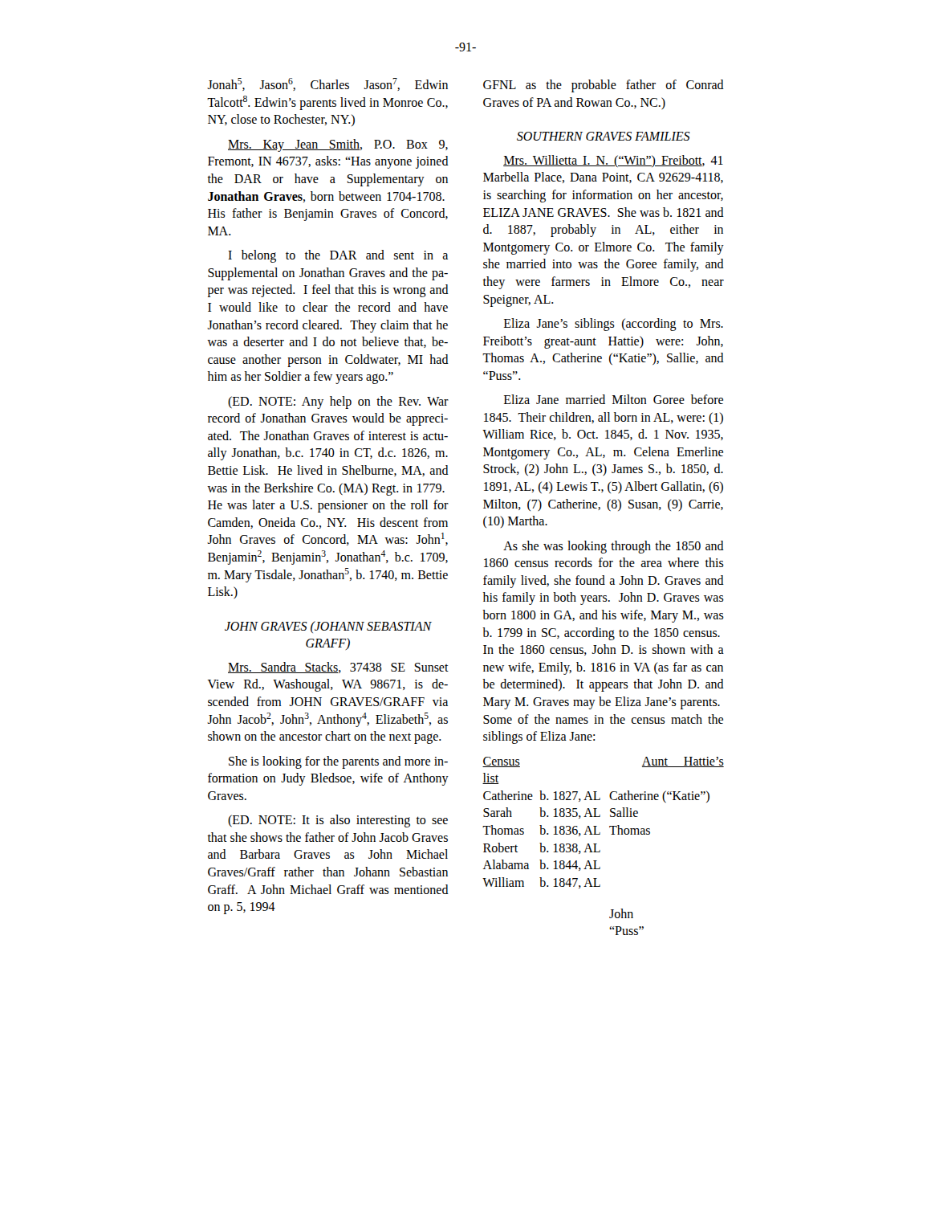-91-
Jonah5, Jason6, Charles Jason7, Edwin Talcott8. Edwin’s parents lived in Monroe Co., NY, close to Rochester, NY.)
Mrs. Kay Jean Smith, P.O. Box 9, Fremont, IN 46737, asks: “Has anyone joined the DAR or have a Supplementary on Jonathan Graves, born between 1704-1708. His father is Benjamin Graves of Concord, MA.
I belong to the DAR and sent in a Supplemental on Jonathan Graves and the paper was rejected. I feel that this is wrong and I would like to clear the record and have Jonathan’s record cleared. They claim that he was a deserter and I do not believe that, because another person in Coldwater, MI had him as her Soldier a few years ago.”
(ED. NOTE: Any help on the Rev. War record of Jonathan Graves would be appreciated. The Jonathan Graves of interest is actually Jonathan, b.c. 1740 in CT, d.c. 1826, m. Bettie Lisk. He lived in Shelburne, MA, and was in the Berkshire Co. (MA) Regt. in 1779. He was later a U.S. pensioner on the roll for Camden, Oneida Co., NY. His descent from John Graves of Concord, MA was: John1, Benjamin2, Benjamin3, Jonathan4, b.c. 1709, m. Mary Tisdale, Jonathan5, b. 1740, m. Bettie Lisk.)
JOHN GRAVES (JOHANN SEBASTIAN GRAFF)
Mrs. Sandra Stacks, 37438 SE Sunset View Rd., Washougal, WA 98671, is descended from JOHN GRAVES/GRAFF via John Jacob2, John3, Anthony4, Elizabeth5, as shown on the ancestor chart on the next page.
She is looking for the parents and more information on Judy Bledsoe, wife of Anthony Graves.
(ED. NOTE: It is also interesting to see that she shows the father of John Jacob Graves and Barbara Graves as John Michael Graves/Graff rather than Johann Sebastian Graff. A John Michael Graff was mentioned on p. 5, 1994
GFNL as the probable father of Conrad Graves of PA and Rowan Co., NC.)
SOUTHERN GRAVES FAMILIES
Mrs. Willietta I. N. (“Win”) Freibott, 41 Marbella Place, Dana Point, CA 92629-4118, is searching for information on her ancestor, ELIZA JANE GRAVES. She was b. 1821 and d. 1887, probably in AL, either in Montgomery Co. or Elmore Co. The family she married into was the Goree family, and they were farmers in Elmore Co., near Speigner, AL.
Eliza Jane’s siblings (according to Mrs. Freibott’s great-aunt Hattie) were: John, Thomas A., Catherine (“Katie”), Sallie, and “Puss”.
Eliza Jane married Milton Goree before 1845. Their children, all born in AL, were: (1) William Rice, b. Oct. 1845, d. 1 Nov. 1935, Montgomery Co., AL, m. Celena Emerline Strock, (2) John L., (3) James S., b. 1850, d. 1891, AL, (4) Lewis T., (5) Albert Gallatin, (6) Milton, (7) Catherine, (8) Susan, (9) Carrie, (10) Martha.
As she was looking through the 1850 and 1860 census records for the area where this family lived, she found a John D. Graves and his family in both years. John D. Graves was born 1800 in GA, and his wife, Mary M., was b. 1799 in SC, according to the 1850 census. In the 1860 census, John D. is shown with a new wife, Emily, b. 1816 in VA (as far as can be determined). It appears that John D. and Mary M. Graves may be Eliza Jane’s parents. Some of the names in the census match the siblings of Eliza Jane:
| Census | Aunt Hattie’s |
| list |
| Catherine | b. 1827, AL | Catherine (“Katie”) |
| Sarah | b. 1835, AL | Sallie |
| Thomas | b. 1836, AL | Thomas |
| Robert | b. 1838, AL | |
| Alabama | b. 1844, AL | |
| William | b. 1847, AL | |
| | | John |
| | | “Puss” |